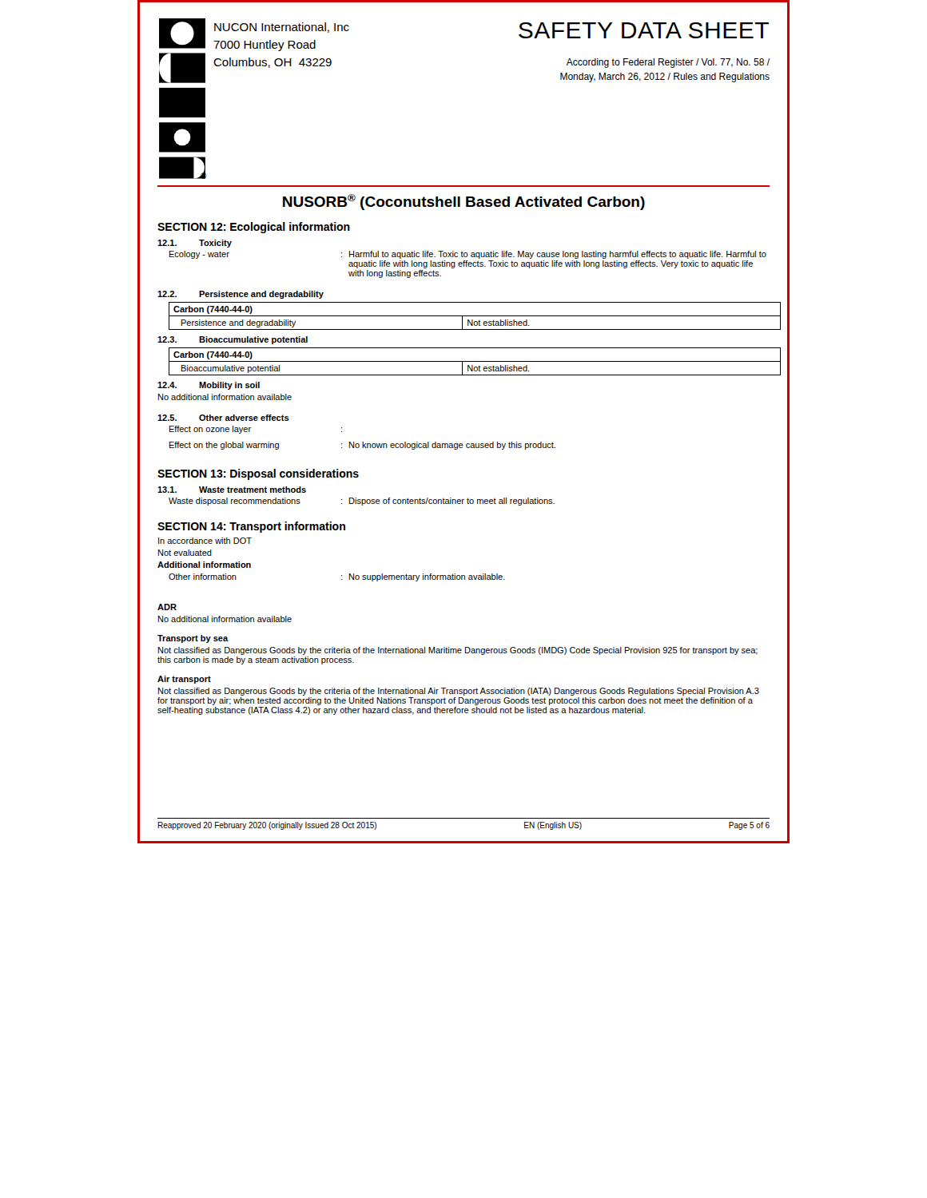®
NUCON International, Inc
7000 Huntley Road
Columbus, OH 43229
SAFETY DATA SHEET
According to Federal Register / Vol. 77, No. 58 /
Monday, March 26, 2012 / Rules and Regulations
NUSORB® (Coconutshell Based Activated Carbon)
SECTION 12: Ecological information
12.1. Toxicity
Ecology - water
:
Harmful to aquatic life. Toxic to aquatic life. May cause long lasting harmful effects to aquatic life. Harmful to aquatic life with long lasting effects. Toxic to aquatic life with long lasting effects. Very toxic to aquatic life with long lasting effects.
12.2. Persistence and degradability
| Carbon (7440-44-0) |
| Persistence and degradability | Not established. |
12.3. Bioaccumulative potential
| Carbon (7440-44-0) |
| Bioaccumulative potential | Not established. |
12.4. Mobility in soil
No additional information available
12.5. Other adverse effects
Effect on ozone layer
:
Effect on the global warming
:
No known ecological damage caused by this product.
SECTION 13: Disposal considerations
13.1. Waste treatment methods
Waste disposal recommendations
:
Dispose of contents/container to meet all regulations.
SECTION 14: Transport information
In accordance with DOT
Not evaluated
Additional information
Other information
:
No supplementary information available.
ADR
No additional information available
Transport by sea
Not classified as Dangerous Goods by the criteria of the International Maritime Dangerous Goods (IMDG) Code Special Provision 925 for transport by sea; this carbon is made by a steam activation process.
Air transport
Not classified as Dangerous Goods by the criteria of the International Air Transport Association (IATA) Dangerous Goods Regulations Special Provision A.3 for transport by air; when tested according to the United Nations Transport of Dangerous Goods test protocol this carbon does not meet the definition of a self-heating substance (IATA Class 4.2) or any other hazard class, and therefore should not be listed as a hazardous material.
Reapproved 20 February 2020 (originally Issued 28 Oct 2015)
EN (English US)
Page 5 of 6